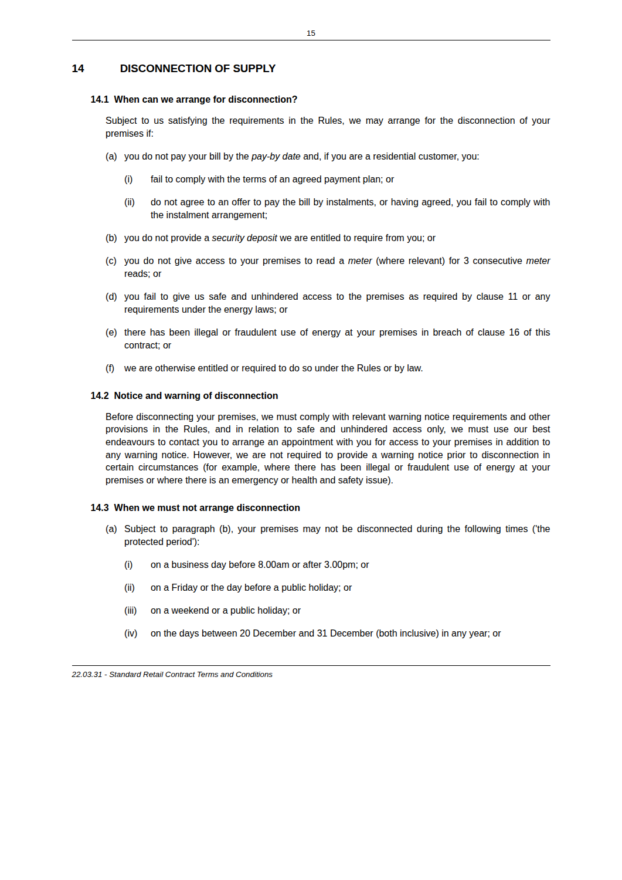15
14 DISCONNECTION OF SUPPLY
14.1 When can we arrange for disconnection?
Subject to us satisfying the requirements in the Rules, we may arrange for the disconnection of your premises if:
(a) you do not pay your bill by the pay-by date and, if you are a residential customer, you:
(i) fail to comply with the terms of an agreed payment plan; or
(ii) do not agree to an offer to pay the bill by instalments, or having agreed, you fail to comply with the instalment arrangement;
(b) you do not provide a security deposit we are entitled to require from you; or
(c) you do not give access to your premises to read a meter (where relevant) for 3 consecutive meter reads; or
(d) you fail to give us safe and unhindered access to the premises as required by clause 11 or any requirements under the energy laws; or
(e) there has been illegal or fraudulent use of energy at your premises in breach of clause 16 of this contract; or
(f) we are otherwise entitled or required to do so under the Rules or by law.
14.2 Notice and warning of disconnection
Before disconnecting your premises, we must comply with relevant warning notice requirements and other provisions in the Rules, and in relation to safe and unhindered access only, we must use our best endeavours to contact you to arrange an appointment with you for access to your premises in addition to any warning notice. However, we are not required to provide a warning notice prior to disconnection in certain circumstances (for example, where there has been illegal or fraudulent use of energy at your premises or where there is an emergency or health and safety issue).
14.3 When we must not arrange disconnection
(a) Subject to paragraph (b), your premises may not be disconnected during the following times ('the protected period'):
(i) on a business day before 8.00am or after 3.00pm; or
(ii) on a Friday or the day before a public holiday; or
(iii) on a weekend or a public holiday; or
(iv) on the days between 20 December and 31 December (both inclusive) in any year; or
22.03.31 - Standard Retail Contract Terms and Conditions